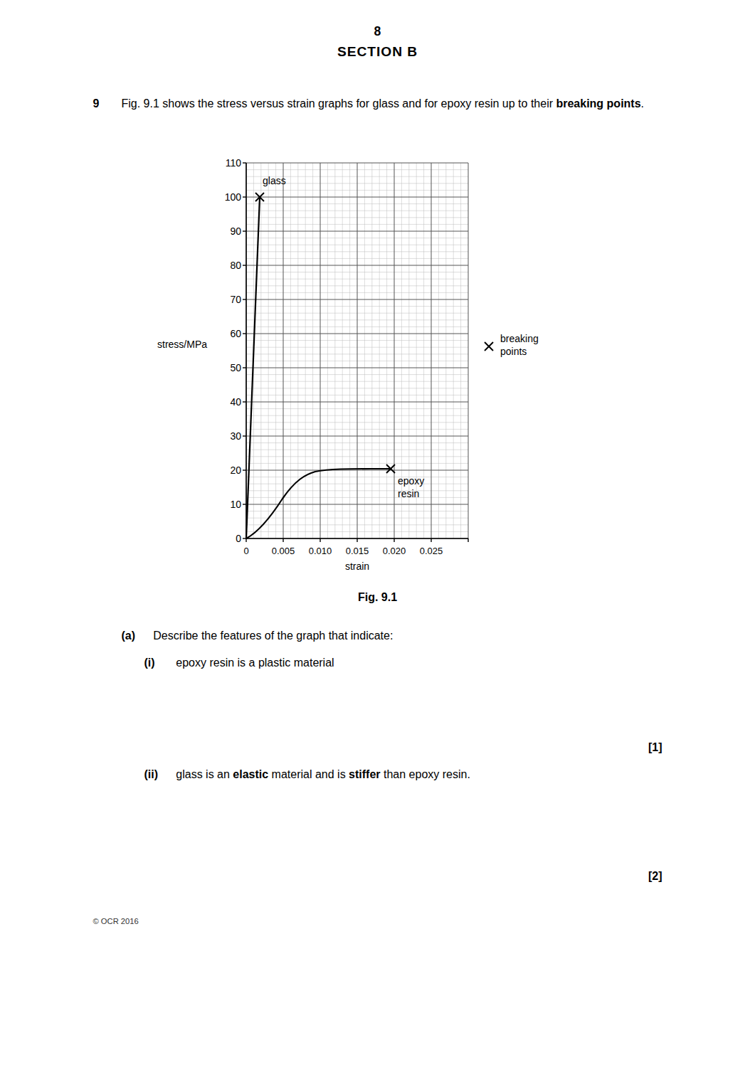8
SECTION B
9
Fig. 9.1 shows the stress versus strain graphs for glass and for epoxy resin up to their breaking points.
stress/MPa 110 100 90 80 70 60 50 40 30 20 10 0 0 0.005 0.010 0.015 0.020 0.025 strain glass epoxy resin breaking points
Fig. 9.1
(a)
Describe the features of the graph that indicate:
(i)
epoxy resin is a plastic material
[1]
(ii)
glass is an elastic material and is stiffer than epoxy resin.
[2]
© OCR 2016